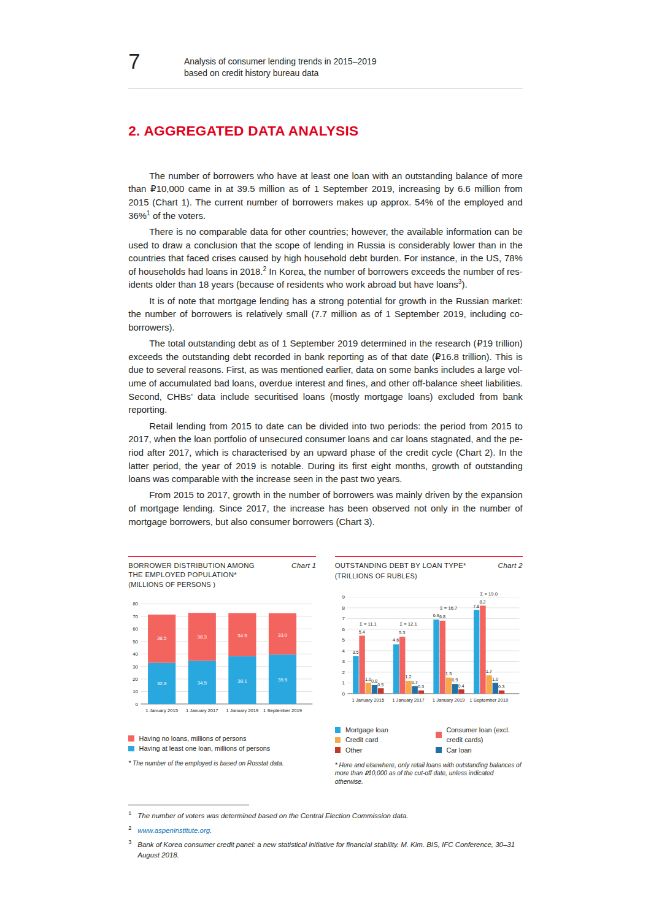7
Analysis of consumer lending trends in 2015–2019
based on credit history bureau data
2. AGGREGATED DATA ANALYSIS
The number of borrowers who have at least one loan with an outstanding balance of more than ₽10,000 came in at 39.5 million as of 1 September 2019, increasing by 6.6 million from 2015 (Chart 1). The current number of borrowers makes up approx. 54% of the employed and 36%1 of the voters.
There is no comparable data for other countries; however, the available information can be used to draw a conclusion that the scope of lending in Russia is considerably lower than in the countries that faced crises caused by high household debt burden. For instance, in the US, 78% of households had loans in 2018.2 In Korea, the number of borrowers exceeds the number of residents older than 18 years (because of residents who work abroad but have loans3).
It is of note that mortgage lending has a strong potential for growth in the Russian market: the number of borrowers is relatively small (7.7 million as of 1 September 2019, including co-borrowers).
The total outstanding debt as of 1 September 2019 determined in the research (₽19 trillion) exceeds the outstanding debt recorded in bank reporting as of that date (₽16.8 trillion). This is due to several reasons. First, as was mentioned earlier, data on some banks includes a large volume of accumulated bad loans, overdue interest and fines, and other off-balance sheet liabilities. Second, CHBs’ data include securitised loans (mostly mortgage loans) excluded from bank reporting.
Retail lending from 2015 to date can be divided into two periods: the period from 2015 to 2017, when the loan portfolio of unsecured consumer loans and car loans stagnated, and the period after 2017, which is characterised by an upward phase of the credit cycle (Chart 2). In the latter period, the year of 2019 is notable. During its first eight months, growth of outstanding loans was comparable with the increase seen in the past two years.
From 2015 to 2017, growth in the number of borrowers was mainly driven by the expansion of mortgage lending. Since 2017, the increase has been observed not only in the number of mortgage borrowers, but also consumer borrowers (Chart 3).
BORROWER DISTRIBUTION AMONG
THE EMPLOYED POPULATION*
Chart 1
(MILLIONS OF PERSONS )
80 70 60 50 40 30 20 10 0 32.9 38.5 34.5 38.3 38.1 34.5 39.5 33.0 1 January 2015 1 January 2017 1 January 2019 1 September 2019
Having no loans, millions of persons
Having at least one loan, millions of persons
* The number of the employed is based on Rosstat data.
OUTSTANDING DEBT BY LOAN TYPE*
Chart 2
(TRILLIONS OF RUBLES)
9 8 7 6 5 4 3 2 1 0 3.5 5.4 1.0 0.8 0.5 Σ = 11.1 4.6 5.3 1.2 0.7 0.3 Σ = 12.1 6.9 6.8 1.5 0.9 0.4 Σ = 16.7 7.8 8.2 1.7 1.0 0.3 Σ = 19.0 1 January 2015 1 January 2017 1 January 2019 1 September 2019
Mortgage loan
Credit card
Other
Consumer loan (excl. credit cards)
Car loan
* Here and elsewhere, only retail loans with outstanding balances of more than ₽10,000 as of the cut-off date, unless indicated otherwise.
1 The number of voters was determined based on the Central Election Commission data.
2 www.aspeninstitute.org.
3 Bank of Korea consumer credit panel: a new statistical initiative for financial stability. M. Kim. BIS, IFC Conference, 30–31 August 2018.